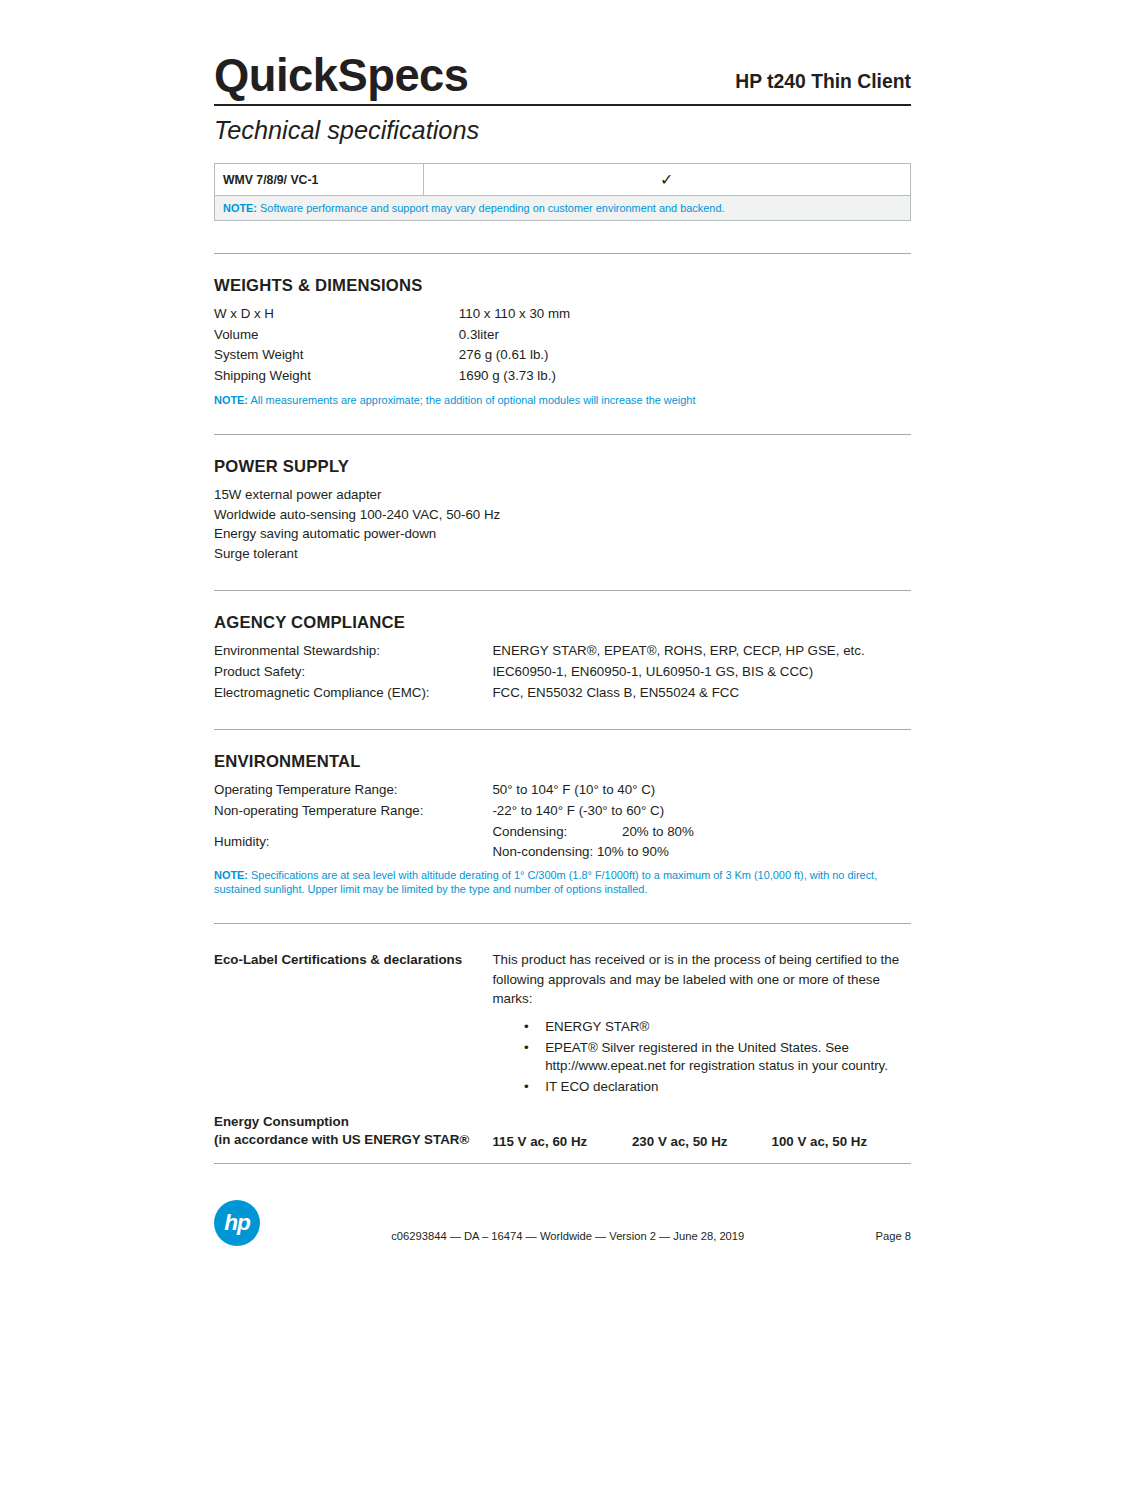QuickSpecs
HP t240 Thin Client
Technical specifications
| WMV 7/8/9/ VC-1 | ✓ |
| NOTE: Software performance and support may vary depending on customer environment and backend. |
WEIGHTS & DIMENSIONS
W x D x H
110 x 110 x 30 mm
Volume
0.3liter
System Weight
276 g (0.61 lb.)
Shipping Weight
1690 g (3.73 lb.)
NOTE: All measurements are approximate; the addition of optional modules will increase the weight
POWER SUPPLY
15W external power adapter
Worldwide auto-sensing 100-240 VAC, 50-60 Hz
Energy saving automatic power-down
Surge tolerant
AGENCY COMPLIANCE
Environmental Stewardship:
ENERGY STAR®, EPEAT®, ROHS, ERP, CECP, HP GSE, etc.
Product Safety:
IEC60950-1, EN60950-1, UL60950-1 GS, BIS & CCC)
Electromagnetic Compliance (EMC):
FCC, EN55032 Class B, EN55024 & FCC
ENVIRONMENTAL
Operating Temperature Range:
50° to 104° F (10° to 40° C)
Non-operating Temperature Range:
-22° to 140° F (-30° to 60° C)
Humidity:
Condensing:
20% to 80%
Non-condensing: 10% to 90%
NOTE: Specifications are at sea level with altitude derating of 1° C/300m (1.8° F/1000ft) to a maximum of 3 Km (10,000 ft), with no direct, sustained sunlight. Upper limit may be limited by the type and number of options installed.
Eco-Label Certifications & declarations
This product has received or is in the process of being certified to the following approvals and may be labeled with one or more of these marks:
ENERGY STAR®
EPEAT® Silver registered in the United States. See http://www.epeat.net for registration status in your country.
IT ECO declaration
Energy Consumption
(in accordance with US ENERGY STAR®
115 V ac, 60 Hz
230 V ac, 50 Hz
100 V ac, 50 Hz
hp
c06293844 — DA – 16474 — Worldwide — Version 2 — June 28, 2019
Page 8